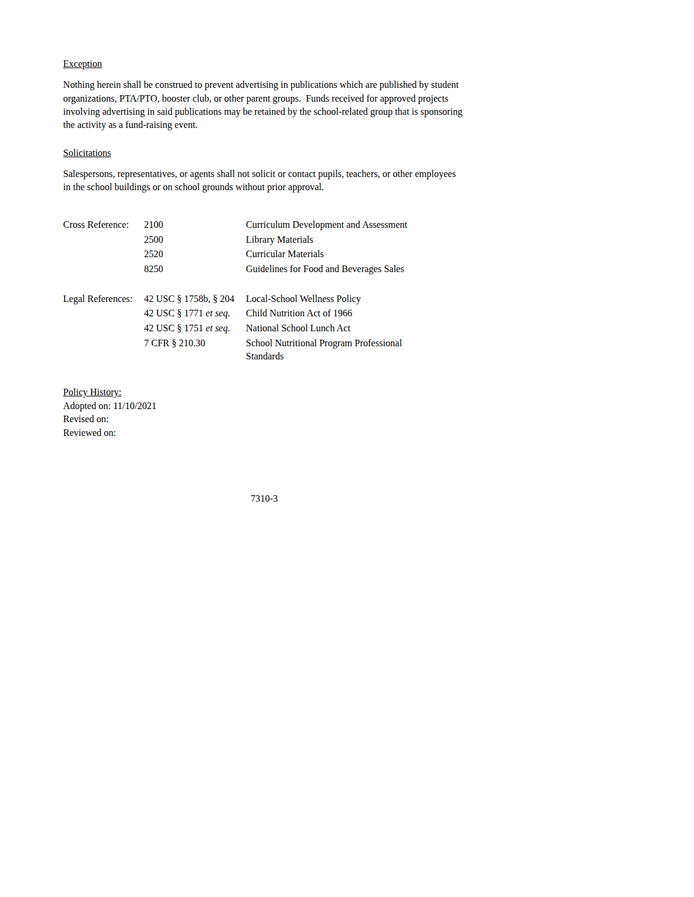Exception
Nothing herein shall be construed to prevent advertising in publications which are published by student organizations, PTA/PTO, booster club, or other parent groups. Funds received for approved projects involving advertising in said publications may be retained by the school-related group that is sponsoring the activity as a fund-raising event.
Solicitations
Salespersons, representatives, or agents shall not solicit or contact pupils, teachers, or other employees in the school buildings or on school grounds without prior approval.
| Cross Reference: | 2100 | Curriculum Development and Assessment |
| | 2500 | Library Materials |
| | 2520 | Curricular Materials |
| | 8250 | Guidelines for Food and Beverages Sales |
| Legal References: | 42 USC § 1758b, § 204 | Local-School Wellness Policy |
| | 42 USC § 1771 et seq. | Child Nutrition Act of 1966 |
| | 42 USC § 1751 et seq. | National School Lunch Act |
| | 7 CFR § 210.30 | School Nutritional Program Professional Standards |
Policy History:
Adopted on: 11/10/2021
Revised on:
Reviewed on:
7310-3